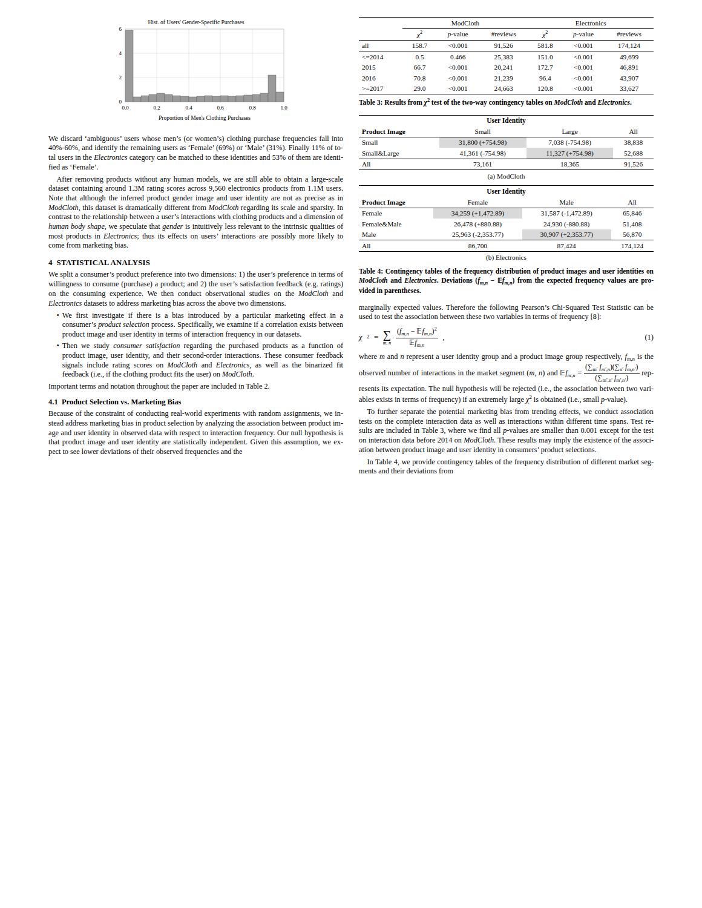Hist. of Users' Gender-Specific Purchases 0 2 4 6 0.0 0.2 0.4 0.6 0.8 1.0 Proportion of Men's Clothing Purchases
We discard ‘ambiguous’ users whose men’s (or women’s) clothing purchase frequencies fall into 40%-60%, and identify the remaining users as ‘Female’ (69%) or ‘Male’ (31%). Finally 11% of total users in the Electronics category can be matched to these identities and 53% of them are identified as ‘Female’.
After removing products without any human models, we are still able to obtain a large-scale dataset containing around 1.3M rating scores across 9,560 electronics products from 1.1M users. Note that although the inferred product gender image and user identity are not as precise as in ModCloth, this dataset is dramatically different from ModCloth regarding its scale and sparsity. In contrast to the relationship between a user’s interactions with clothing products and a dimension of human body shape, we speculate that gender is intuitively less relevant to the intrinsic qualities of most products in Electronics; thus its effects on users’ interactions are possibly more likely to come from marketing bias.
4 Statistical Analysis
We split a consumer’s product preference into two dimensions: 1) the user’s preference in terms of willingness to consume (purchase) a product; and 2) the user’s satisfaction feedback (e.g. ratings) on the consuming experience. We then conduct observational studies on the ModCloth and Electronics datasets to address marketing bias across the above two dimensions.
We first investigate if there is a bias introduced by a particular marketing effect in a consumer’s product selection process. Specifically, we examine if a correlation exists between product image and user identity in terms of interaction frequency in our datasets.
Then we study consumer satisfaction regarding the purchased products as a function of product image, user identity, and their second-order interactions. These consumer feedback signals include rating scores on ModCloth and Electronics, as well as the binarized fit feedback (i.e., if the clothing product fits the user) on ModCloth.
Important terms and notation throughout the paper are included in Table 2.
4.1 Product Selection vs. Marketing Bias
Because of the constraint of conducting real-world experiments with random assignments, we instead address marketing bias in product selection by analyzing the association between product image and user identity in observed data with respect to interaction frequency. Our null hypothesis is that product image and user identity are statistically independent. Given this assumption, we expect to see lower deviations of their observed frequencies and the
| | ModCloth | Electronics |
| | χ 2 | p -value | #reviews | χ 2 | p -value | #reviews |
| all | 158.7 | <0.001 | 91,526 | 581.8 | <0.001 | 174,124 |
| <=2014 | 0.5 | 0.466 | 25,383 | 151.0 | <0.001 | 49,699 |
| 2015 | 66.7 | <0.001 | 20,241 | 172.7 | <0.001 | 46,891 |
| 2016 | 70.8 | <0.001 | 21,239 | 96.4 | <0.001 | 43,907 |
| >=2017 | 29.0 | <0.001 | 24,663 | 120.8 | <0.001 | 33,627 |
Table 3: Results from χ2 test of the two-way contingency tables on ModCloth and Electronics.
| User Identity |
| Product Image | Small | Large | All |
| Small | 31,800 (+754.98) | 7,038 (-754.98) | 38,838 |
| Small&Large | 41,361 (-754.98) | 11,327 (+754.98) | 52,688 |
| All | 73,161 | 18,365 | 91,526 |
(a) ModCloth
| User Identity |
| Product Image | Female | Male | All |
| Female | 34,259 (+1,472.89) | 31,587 (-1,472.89) | 65,846 |
| Female&Male | 26,478 (+880.88) | 24,930 (-880.88) | 51,408 |
| Male | 25,963 (-2,353.77) | 30,907 (+2,353.77) | 56,870 |
| All | 86,700 | 87,424 | 174,124 |
(b) Electronics
Table 4: Contingency tables of the frequency distribution of product images and user identities on ModCloth and Electronics. Deviations (fm,n − 𝔼fm,n) from the expected frequency values are provided in parentheses.
marginally expected values. Therefore the following Pearson’s Chi-Squared Test Statistic can be used to test the association between these two variables in terms of frequency [8]:
χ2 = ∑m, n (fm,n − 𝔼fm,n)2 𝔼fm,n , (1)
where m and n represent a user identity group and a product image group respectively, fm,n is the observed number of interactions in the market segment (m, n) and 𝔼fm,n = (∑m′ fm′,n)(∑n′ fm,n′)(∑m′,n′ fm′,n′) represents its expectation. The null hypothesis will be rejected (i.e., the association between two variables exists in terms of frequency) if an extremely large χ2 is obtained (i.e., small p-value).
To further separate the potential marketing bias from trending effects, we conduct association tests on the complete interaction data as well as interactions within different time spans. Test results are included in Table 3, where we find all p-values are smaller than 0.001 except for the test on interaction data before 2014 on ModCloth. These results may imply the existence of the association between product image and user identity in consumers’ product selections.
In Table 4, we provide contingency tables of the frequency distribution of different market segments and their deviations from